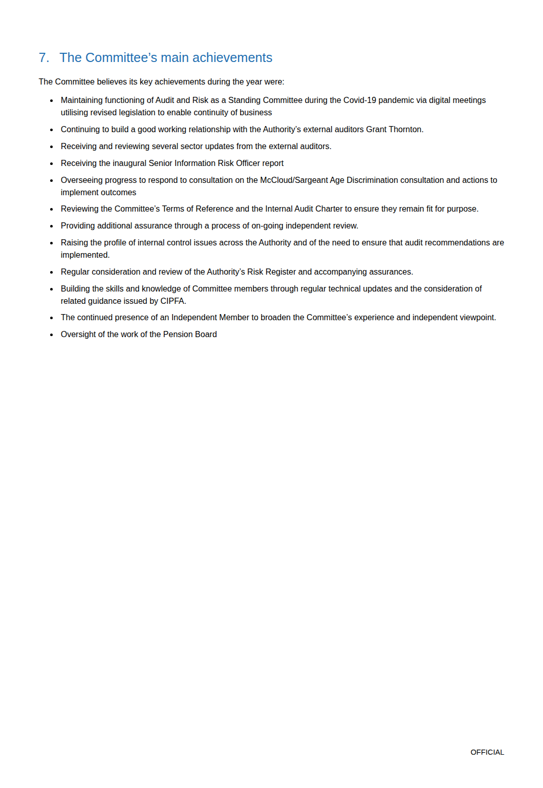7. The Committee’s main achievements
The Committee believes its key achievements during the year were:
Maintaining functioning of Audit and Risk as a Standing Committee during the Covid-19 pandemic via digital meetings utilising revised legislation to enable continuity of business
Continuing to build a good working relationship with the Authority’s external auditors Grant Thornton.
Receiving and reviewing several sector updates from the external auditors.
Receiving the inaugural Senior Information Risk Officer report
Overseeing progress to respond to consultation on the McCloud/Sargeant Age Discrimination consultation and actions to implement outcomes
Reviewing the Committee’s Terms of Reference and the Internal Audit Charter to ensure they remain fit for purpose.
Providing additional assurance through a process of on-going independent review.
Raising the profile of internal control issues across the Authority and of the need to ensure that audit recommendations are implemented.
Regular consideration and review of the Authority’s Risk Register and accompanying assurances.
Building the skills and knowledge of Committee members through regular technical updates and the consideration of related guidance issued by CIPFA.
The continued presence of an Independent Member to broaden the Committee’s experience and independent viewpoint.
Oversight of the work of the Pension Board
OFFICIAL